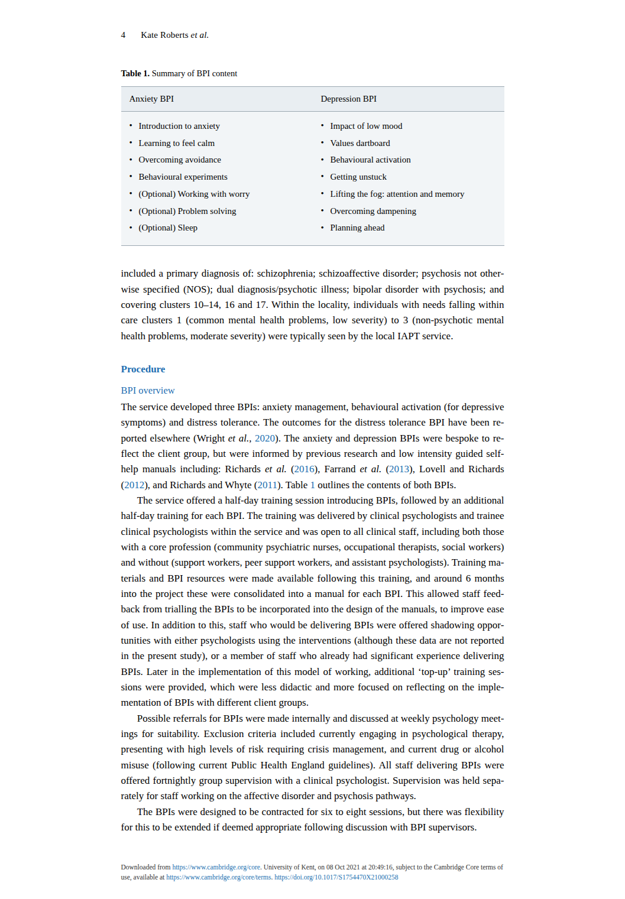4 Kate Roberts et al.
Table 1. Summary of BPI content
| Anxiety BPI | Depression BPI |
| --- | --- |
| Introduction to anxiety Learning to feel calm Overcoming avoidance Behavioural experiments (Optional) Working with worry (Optional) Problem solving (Optional) Sleep | Impact of low mood Values dartboard Behavioural activation Getting unstuck Lifting the fog: attention and memory Overcoming dampening Planning ahead |
included a primary diagnosis of: schizophrenia; schizoaffective disorder; psychosis not otherwise specified (NOS); dual diagnosis/psychotic illness; bipolar disorder with psychosis; and covering clusters 10–14, 16 and 17. Within the locality, individuals with needs falling within care clusters 1 (common mental health problems, low severity) to 3 (non-psychotic mental health problems, moderate severity) were typically seen by the local IAPT service.
Procedure
BPI overview
The service developed three BPIs: anxiety management, behavioural activation (for depressive symptoms) and distress tolerance. The outcomes for the distress tolerance BPI have been reported elsewhere (Wright et al., 2020). The anxiety and depression BPIs were bespoke to reflect the client group, but were informed by previous research and low intensity guided self-help manuals including: Richards et al. (2016), Farrand et al. (2013), Lovell and Richards (2012), and Richards and Whyte (2011). Table 1 outlines the contents of both BPIs.
The service offered a half-day training session introducing BPIs, followed by an additional half-day training for each BPI. The training was delivered by clinical psychologists and trainee clinical psychologists within the service and was open to all clinical staff, including both those with a core profession (community psychiatric nurses, occupational therapists, social workers) and without (support workers, peer support workers, and assistant psychologists). Training materials and BPI resources were made available following this training, and around 6 months into the project these were consolidated into a manual for each BPI. This allowed staff feedback from trialling the BPIs to be incorporated into the design of the manuals, to improve ease of use. In addition to this, staff who would be delivering BPIs were offered shadowing opportunities with either psychologists using the interventions (although these data are not reported in the present study), or a member of staff who already had significant experience delivering BPIs. Later in the implementation of this model of working, additional ‘top-up’ training sessions were provided, which were less didactic and more focused on reflecting on the implementation of BPIs with different client groups.
Possible referrals for BPIs were made internally and discussed at weekly psychology meetings for suitability. Exclusion criteria included currently engaging in psychological therapy, presenting with high levels of risk requiring crisis management, and current drug or alcohol misuse (following current Public Health England guidelines). All staff delivering BPIs were offered fortnightly group supervision with a clinical psychologist. Supervision was held separately for staff working on the affective disorder and psychosis pathways.
The BPIs were designed to be contracted for six to eight sessions, but there was flexibility for this to be extended if deemed appropriate following discussion with BPI supervisors.
Downloaded from https://www.cambridge.org/core. University of Kent, on 08 Oct 2021 at 20:49:16, subject to the Cambridge Core terms of use, available at https://www.cambridge.org/core/terms. https://doi.org/10.1017/S1754470X21000258